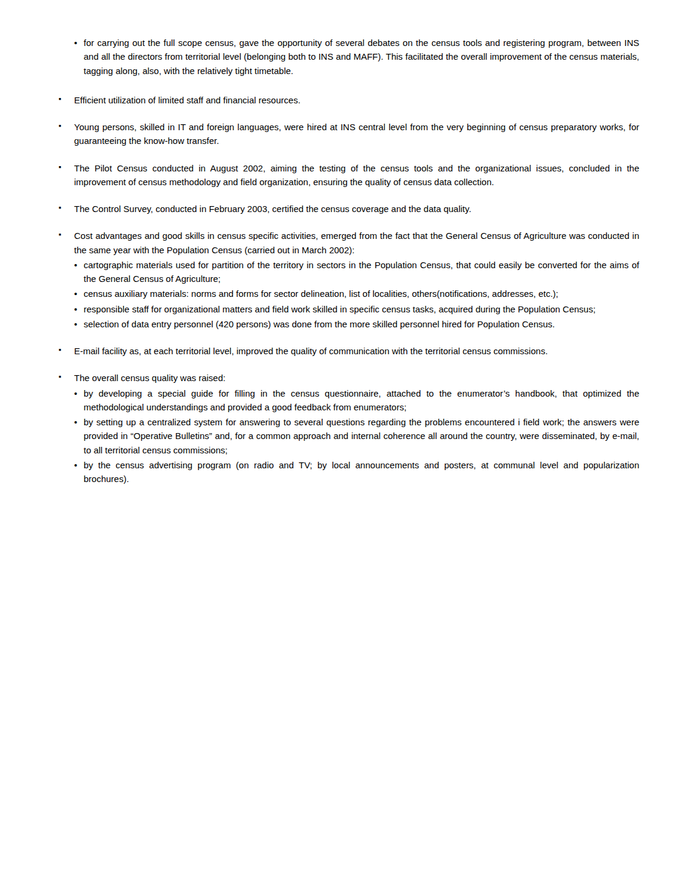for carrying out the full scope census, gave the opportunity of several debates on the census tools and registering program, between INS and all the directors from territorial level (belonging both to INS and MAFF). This facilitated the overall improvement of the census materials, tagging along, also, with the relatively tight timetable.
Efficient utilization of limited staff and financial resources.
Young persons, skilled in IT and foreign languages, were hired at INS central level from the very beginning of census preparatory works, for guaranteeing the know-how transfer.
The Pilot Census conducted in August 2002, aiming the testing of the census tools and the organizational issues, concluded in the improvement of census methodology and field organization, ensuring the quality of census data collection.
The Control Survey, conducted in February 2003, certified the census coverage and the data quality.
Cost advantages and good skills in census specific activities, emerged from the fact that the General Census of Agriculture was conducted in the same year with the Population Census (carried out in March 2002):
cartographic materials used for partition of the territory in sectors in the Population Census, that could easily be converted for the aims of the General Census of Agriculture;
census auxiliary materials: norms and forms for sector delineation, list of localities, others(notifications, addresses, etc.);
responsible staff for organizational matters and field work skilled in specific census tasks, acquired during the Population Census;
selection of data entry personnel (420 persons) was done from the more skilled personnel hired for Population Census.
E-mail facility as, at each territorial level, improved the quality of communication with the territorial census commissions.
The overall census quality was raised:
by developing a special guide for filling in the census questionnaire, attached to the enumerator’s handbook, that optimized the methodological understandings and provided a good feedback from enumerators;
by setting up a centralized system for answering to several questions regarding the problems encountered i field work; the answers were provided in “Operative Bulletins” and, for a common approach and internal coherence all around the country, were disseminated, by e-mail, to all territorial census commissions;
by the census advertising program (on radio and TV; by local announcements and posters, at communal level and popularization brochures).